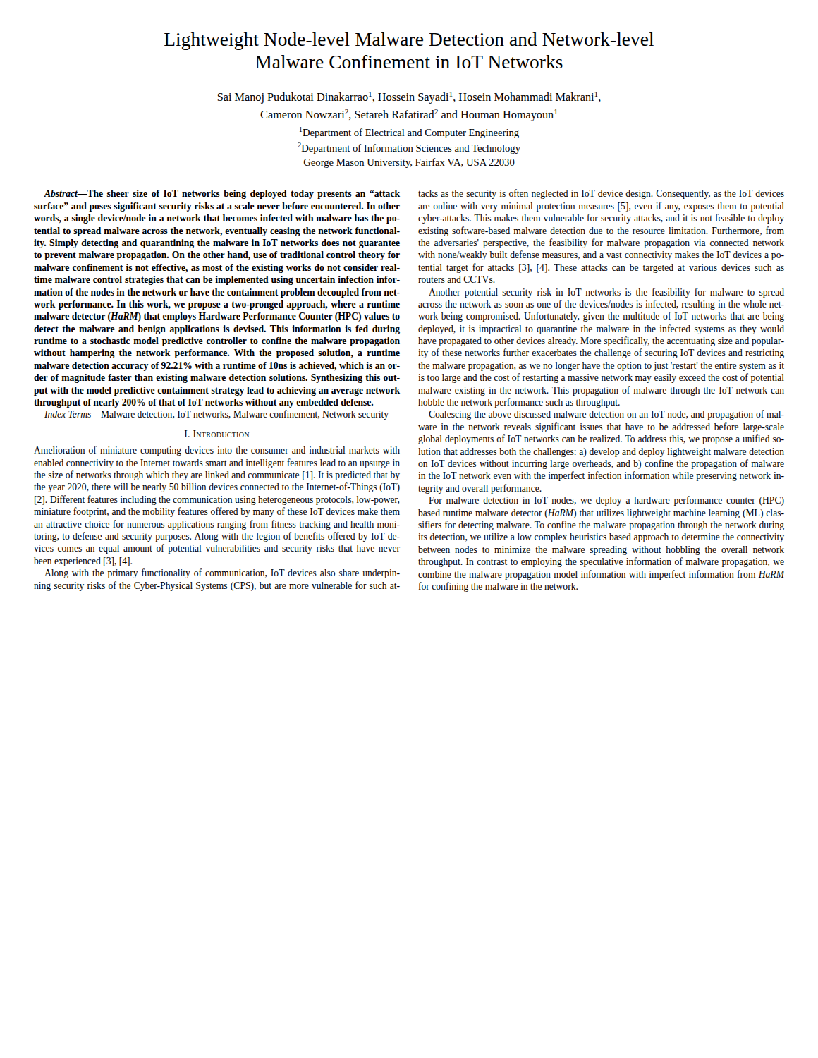Lightweight Node-level Malware Detection and Network-level
Malware Confinement in IoT Networks
Sai Manoj Pudukotai Dinakarrao1, Hossein Sayadi1, Hosein Mohammadi Makrani1,
Cameron Nowzari2, Setareh Rafatirad2 and Houman Homayoun1
1Department of Electrical and Computer Engineering
2Department of Information Sciences and Technology
George Mason University, Fairfax VA, USA 22030
Abstract—The sheer size of IoT networks being deployed today presents an “attack surface” and poses significant security risks at a scale never before encountered. In other words, a single device/node in a network that becomes infected with malware has the potential to spread malware across the network, eventually ceasing the network functionality. Simply detecting and quarantining the malware in IoT networks does not guarantee to prevent malware propagation. On the other hand, use of traditional control theory for malware confinement is not effective, as most of the existing works do not consider real-time malware control strategies that can be implemented using uncertain infection information of the nodes in the network or have the containment problem decoupled from network performance. In this work, we propose a two-pronged approach, where a runtime malware detector (HaRM) that employs Hardware Performance Counter (HPC) values to detect the malware and benign applications is devised. This information is fed during runtime to a stochastic model predictive controller to confine the malware propagation without hampering the network performance. With the proposed solution, a runtime malware detection accuracy of 92.21% with a runtime of 10ns is achieved, which is an order of magnitude faster than existing malware detection solutions. Synthesizing this output with the model predictive containment strategy lead to achieving an average network throughput of nearly 200% of that of IoT networks without any embedded defense.
Index Terms—Malware detection, IoT networks, Malware confinement, Network security
I. Introduction
Amelioration of miniature computing devices into the consumer and industrial markets with enabled connectivity to the Internet towards smart and intelligent features lead to an upsurge in the size of networks through which they are linked and communicate [1]. It is predicted that by the year 2020, there will be nearly 50 billion devices connected to the Internet-of-Things (IoT) [2]. Different features including the communication using heterogeneous protocols, low-power, miniature footprint, and the mobility features offered by many of these IoT devices make them an attractive choice for numerous applications ranging from fitness tracking and health monitoring, to defense and security purposes. Along with the legion of benefits offered by IoT devices comes an equal amount of potential vulnerabilities and security risks that have never been experienced [3], [4].
Along with the primary functionality of communication, IoT devices also share underpinning security risks of the Cyber-Physical Systems (CPS), but are more vulnerable for such attacks as the security is often neglected in IoT device design. Consequently, as the IoT devices are online with very minimal protection measures [5], even if any, exposes them to potential cyber-attacks. This makes them vulnerable for security attacks, and it is not feasible to deploy existing software-based malware detection due to the resource limitation. Furthermore, from the adversaries' perspective, the feasibility for malware propagation via connected network with none/weakly built defense measures, and a vast connectivity makes the IoT devices a potential target for attacks [3], [4]. These attacks can be targeted at various devices such as routers and CCTVs.
Another potential security risk in IoT networks is the feasibility for malware to spread across the network as soon as one of the devices/nodes is infected, resulting in the whole network being compromised. Unfortunately, given the multitude of IoT networks that are being deployed, it is impractical to quarantine the malware in the infected systems as they would have propagated to other devices already. More specifically, the accentuating size and popularity of these networks further exacerbates the challenge of securing IoT devices and restricting the malware propagation, as we no longer have the option to just 'restart' the entire system as it is too large and the cost of restarting a massive network may easily exceed the cost of potential malware existing in the network. This propagation of malware through the IoT network can hobble the network performance such as throughput.
Coalescing the above discussed malware detection on an IoT node, and propagation of malware in the network reveals significant issues that have to be addressed before large-scale global deployments of IoT networks can be realized. To address this, we propose a unified solution that addresses both the challenges: a) develop and deploy lightweight malware detection on IoT devices without incurring large overheads, and b) confine the propagation of malware in the IoT network even with the imperfect infection information while preserving network integrity and overall performance.
For malware detection in IoT nodes, we deploy a hardware performance counter (HPC) based runtime malware detector (HaRM) that utilizes lightweight machine learning (ML) classifiers for detecting malware. To confine the malware propagation through the network during its detection, we utilize a low complex heuristics based approach to determine the connectivity between nodes to minimize the malware spreading without hobbling the overall network throughput. In contrast to employing the speculative information of malware propagation, we combine the malware propagation model information with imperfect information from HaRM for confining the malware in the network.